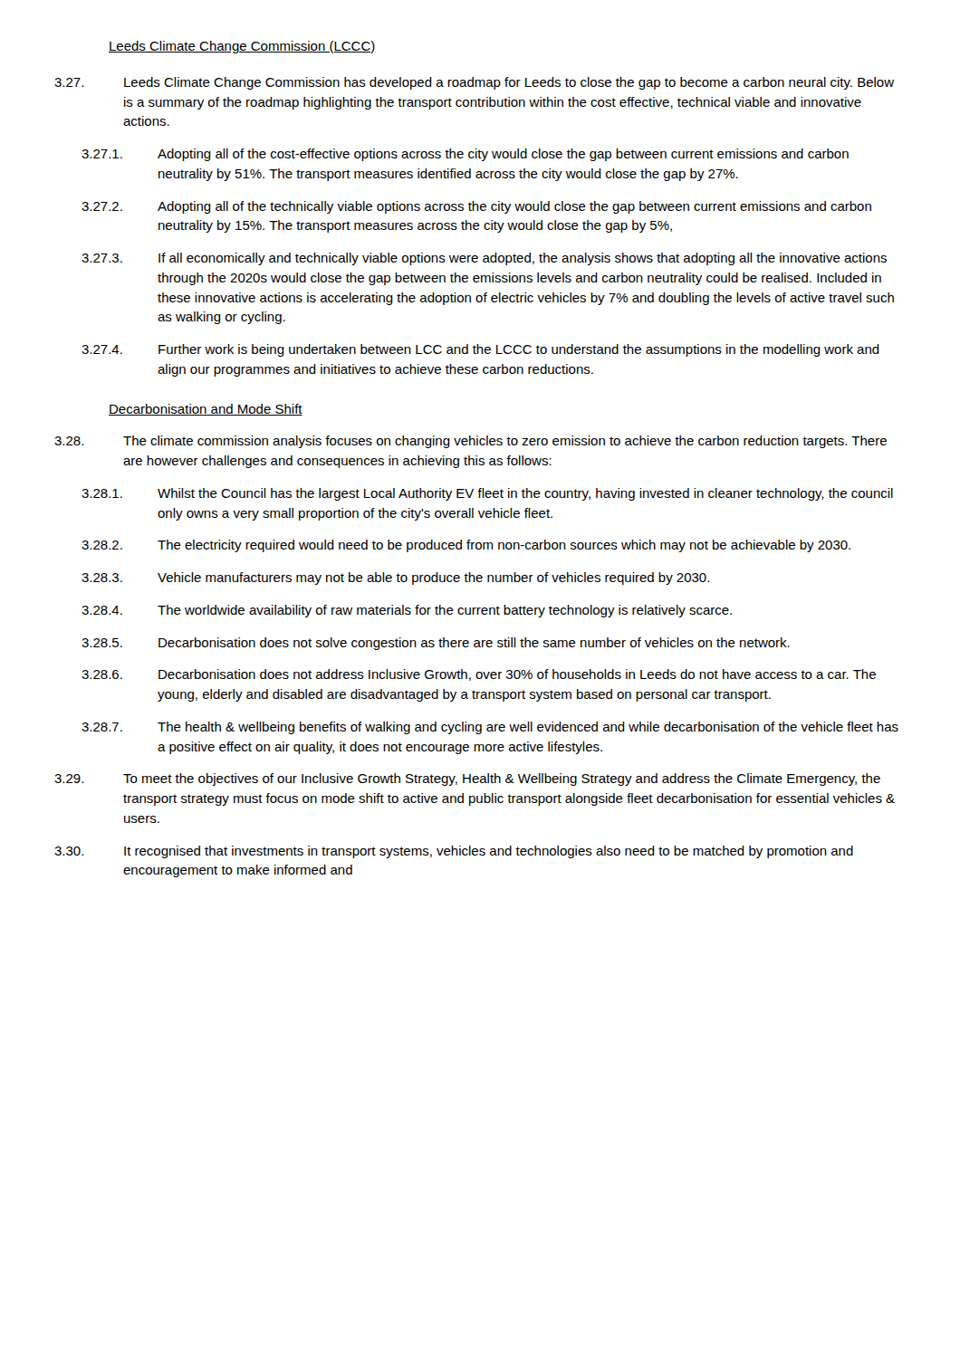Leeds Climate Change Commission (LCCC)
3.27.
Leeds Climate Change Commission has developed a roadmap for Leeds to close the gap to become a carbon neural city. Below is a summary of the roadmap highlighting the transport contribution within the cost effective, technical viable and innovative actions.
3.27.1.
Adopting all of the cost-effective options across the city would close the gap between current emissions and carbon neutrality by 51%. The transport measures identified across the city would close the gap by 27%.
3.27.2.
Adopting all of the technically viable options across the city would close the gap between current emissions and carbon neutrality by 15%. The transport measures across the city would close the gap by 5%,
3.27.3.
If all economically and technically viable options were adopted, the analysis shows that adopting all the innovative actions through the 2020s would close the gap between the emissions levels and carbon neutrality could be realised. Included in these innovative actions is accelerating the adoption of electric vehicles by 7% and doubling the levels of active travel such as walking or cycling.
3.27.4.
Further work is being undertaken between LCC and the LCCC to understand the assumptions in the modelling work and align our programmes and initiatives to achieve these carbon reductions.
Decarbonisation and Mode Shift
3.28.
The climate commission analysis focuses on changing vehicles to zero emission to achieve the carbon reduction targets. There are however challenges and consequences in achieving this as follows:
3.28.1.
Whilst the Council has the largest Local Authority EV fleet in the country, having invested in cleaner technology, the council only owns a very small proportion of the city's overall vehicle fleet.
3.28.2.
The electricity required would need to be produced from non-carbon sources which may not be achievable by 2030.
3.28.3.
Vehicle manufacturers may not be able to produce the number of vehicles required by 2030.
3.28.4.
The worldwide availability of raw materials for the current battery technology is relatively scarce.
3.28.5.
Decarbonisation does not solve congestion as there are still the same number of vehicles on the network.
3.28.6.
Decarbonisation does not address Inclusive Growth, over 30% of households in Leeds do not have access to a car. The young, elderly and disabled are disadvantaged by a transport system based on personal car transport.
3.28.7.
The health & wellbeing benefits of walking and cycling are well evidenced and while decarbonisation of the vehicle fleet has a positive effect on air quality, it does not encourage more active lifestyles.
3.29.
To meet the objectives of our Inclusive Growth Strategy, Health & Wellbeing Strategy and address the Climate Emergency, the transport strategy must focus on mode shift to active and public transport alongside fleet decarbonisation for essential vehicles & users.
3.30.
It recognised that investments in transport systems, vehicles and technologies also need to be matched by promotion and encouragement to make informed and